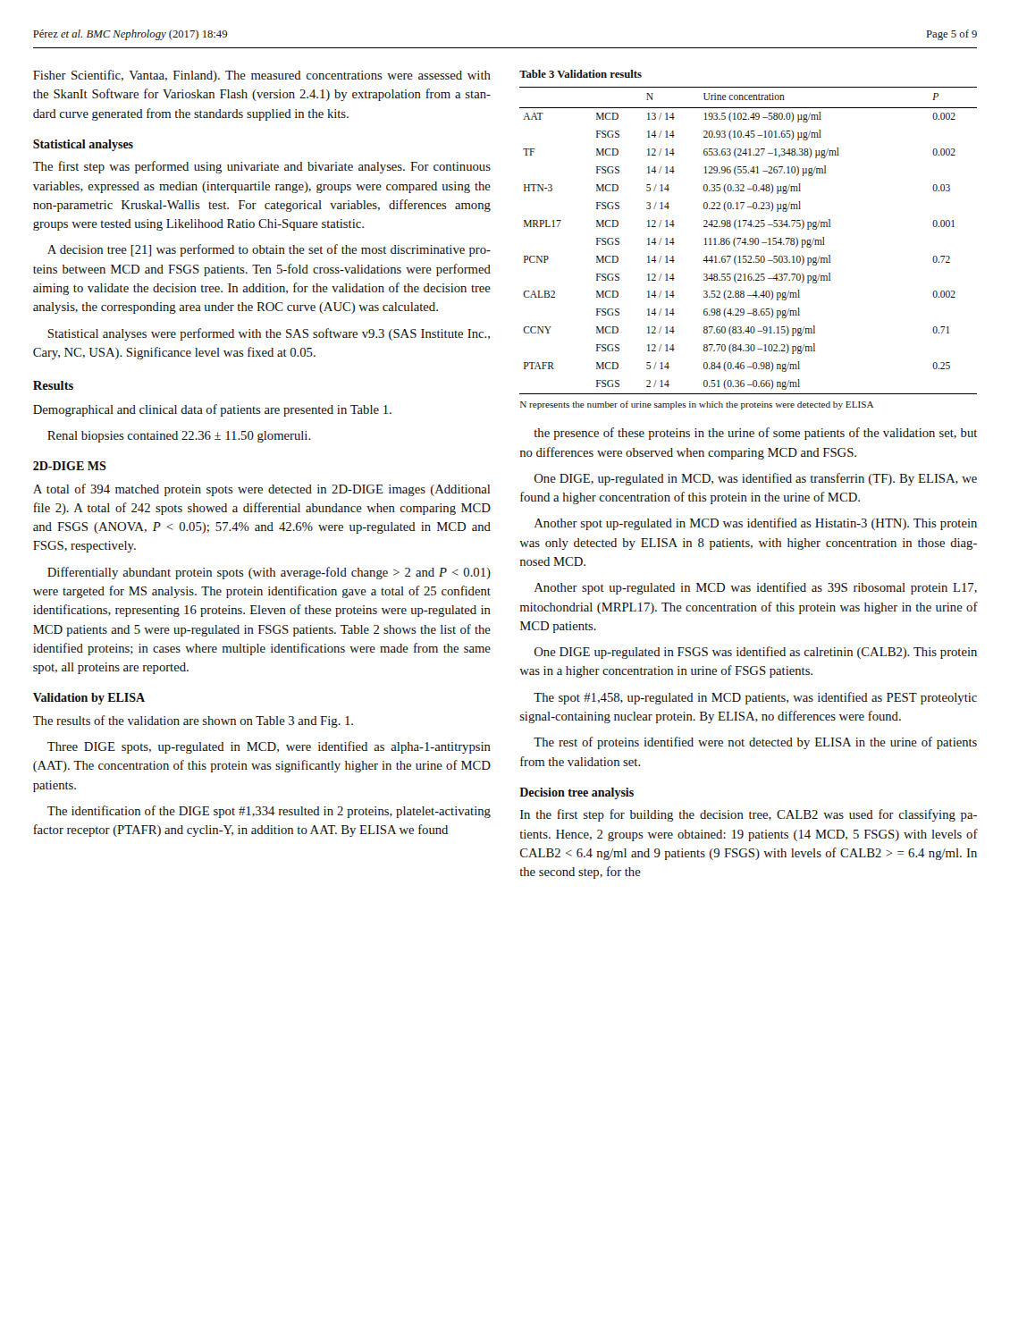Pérez et al. BMC Nephrology (2017) 18:49 Page 5 of 9
Fisher Scientific, Vantaa, Finland). The measured concentrations were assessed with the SkanIt Software for Varioskan Flash (version 2.4.1) by extrapolation from a standard curve generated from the standards supplied in the kits.
Statistical analyses
The first step was performed using univariate and bivariate analyses. For continuous variables, expressed as median (interquartile range), groups were compared using the non-parametric Kruskal-Wallis test. For categorical variables, differences among groups were tested using Likelihood Ratio Chi-Square statistic.
A decision tree [21] was performed to obtain the set of the most discriminative proteins between MCD and FSGS patients. Ten 5-fold cross-validations were performed aiming to validate the decision tree. In addition, for the validation of the decision tree analysis, the corresponding area under the ROC curve (AUC) was calculated.
Statistical analyses were performed with the SAS software v9.3 (SAS Institute Inc., Cary, NC, USA). Significance level was fixed at 0.05.
Results
Demographical and clinical data of patients are presented in Table 1.
Renal biopsies contained 22.36 ± 11.50 glomeruli.
2D-DIGE MS
A total of 394 matched protein spots were detected in 2D-DIGE images (Additional file 2). A total of 242 spots showed a differential abundance when comparing MCD and FSGS (ANOVA, P < 0.05); 57.4% and 42.6% were up-regulated in MCD and FSGS, respectively.
Differentially abundant protein spots (with average-fold change > 2 and P < 0.01) were targeted for MS analysis. The protein identification gave a total of 25 confident identifications, representing 16 proteins. Eleven of these proteins were up-regulated in MCD patients and 5 were up-regulated in FSGS patients. Table 2 shows the list of the identified proteins; in cases where multiple identifications were made from the same spot, all proteins are reported.
Validation by ELISA
The results of the validation are shown on Table 3 and Fig. 1.
Three DIGE spots, up-regulated in MCD, were identified as alpha-1-antitrypsin (AAT). The concentration of this protein was significantly higher in the urine of MCD patients.
The identification of the DIGE spot #1,334 resulted in 2 proteins, platelet-activating factor receptor (PTAFR) and cyclin-Y, in addition to AAT. By ELISA we found
Table 3 Validation results
| | | N | Urine concentration | P |
| --- | --- | --- | --- | --- |
| AAT | MCD | 13 / 14 | 193.5 (102.49 –580.0) µg/ml | 0.002 |
| | FSGS | 14 / 14 | 20.93 (10.45 –101.65) µg/ml | |
| TF | MCD | 12 / 14 | 653.63 (241.27 –1,348.38) µg/ml | 0.002 |
| | FSGS | 14 / 14 | 129.96 (55.41 –267.10) µg/ml | |
| HTN-3 | MCD | 5 / 14 | 0.35 (0.32 –0.48) µg/ml | 0.03 |
| | FSGS | 3 / 14 | 0.22 (0.17 –0.23) µg/ml | |
| MRPL17 | MCD | 12 / 14 | 242.98 (174.25 –534.75) pg/ml | 0.001 |
| | FSGS | 14 / 14 | 111.86 (74.90 –154.78) pg/ml | |
| PCNP | MCD | 14 / 14 | 441.67 (152.50 –503.10) pg/ml | 0.72 |
| | FSGS | 12 / 14 | 348.55 (216.25 –437.70) pg/ml | |
| CALB2 | MCD | 14 / 14 | 3.52 (2.88 –4.40) pg/ml | 0.002 |
| | FSGS | 14 / 14 | 6.98 (4.29 –8.65) pg/ml | |
| CCNY | MCD | 12 / 14 | 87.60 (83.40 –91.15) pg/ml | 0.71 |
| | FSGS | 12 / 14 | 87.70 (84.30 –102.2) pg/ml | |
| PTAFR | MCD | 5 / 14 | 0.84 (0.46 –0.98) ng/ml | 0.25 |
| | FSGS | 2 / 14 | 0.51 (0.36 –0.66) ng/ml | |
N represents the number of urine samples in which the proteins were detected by ELISA
the presence of these proteins in the urine of some patients of the validation set, but no differences were observed when comparing MCD and FSGS.
One DIGE, up-regulated in MCD, was identified as transferrin (TF). By ELISA, we found a higher concentration of this protein in the urine of MCD.
Another spot up-regulated in MCD was identified as Histatin-3 (HTN). This protein was only detected by ELISA in 8 patients, with higher concentration in those diagnosed MCD.
Another spot up-regulated in MCD was identified as 39S ribosomal protein L17, mitochondrial (MRPL17). The concentration of this protein was higher in the urine of MCD patients.
One DIGE up-regulated in FSGS was identified as calretinin (CALB2). This protein was in a higher concentration in urine of FSGS patients.
The spot #1,458, up-regulated in MCD patients, was identified as PEST proteolytic signal-containing nuclear protein. By ELISA, no differences were found.
The rest of proteins identified were not detected by ELISA in the urine of patients from the validation set.
Decision tree analysis
In the first step for building the decision tree, CALB2 was used for classifying patients. Hence, 2 groups were obtained: 19 patients (14 MCD, 5 FSGS) with levels of CALB2 < 6.4 ng/ml and 9 patients (9 FSGS) with levels of CALB2 > = 6.4 ng/ml. In the second step, for the